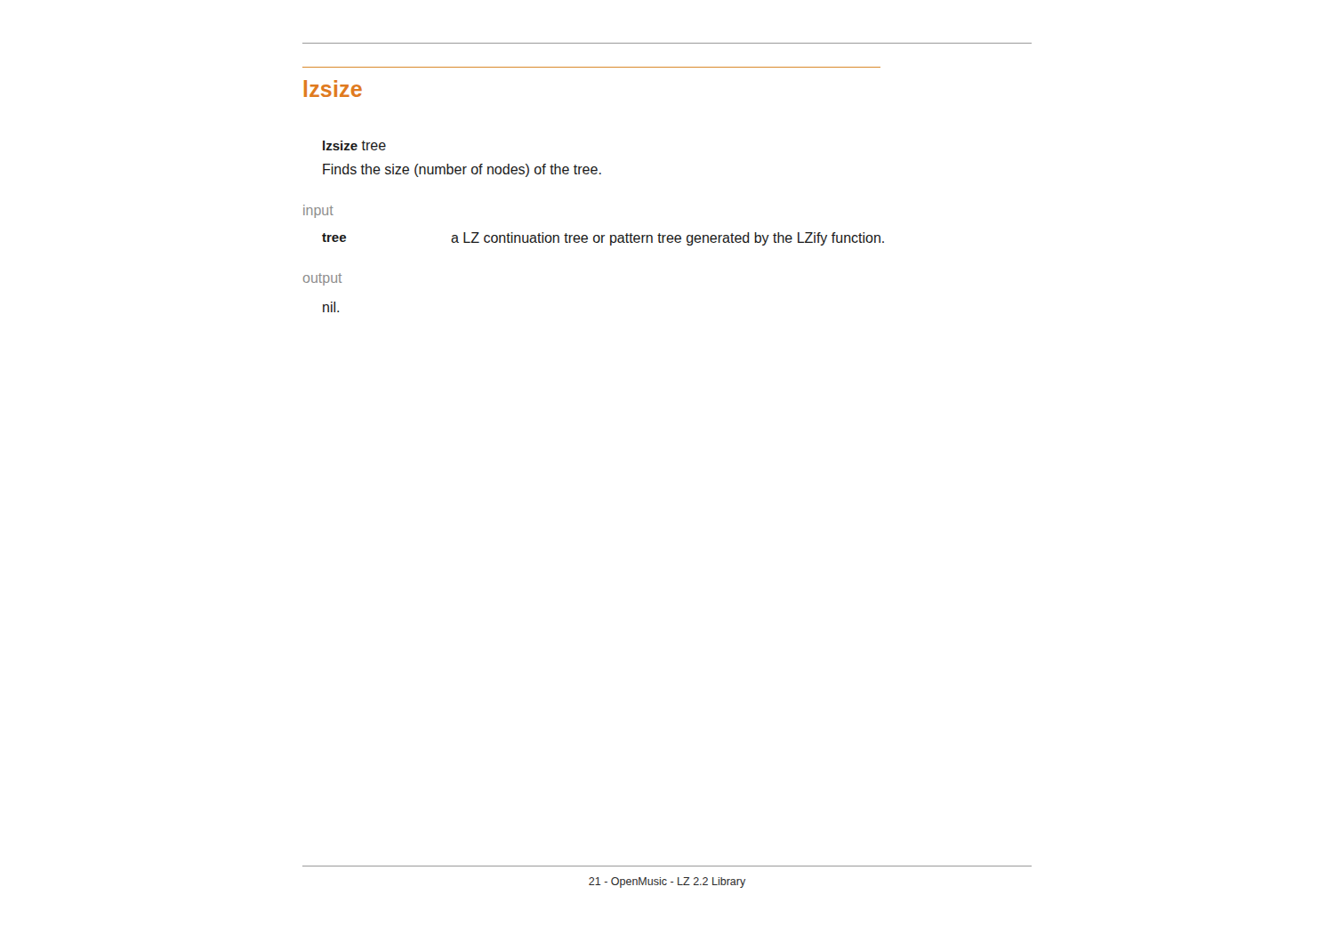lzsize
lzsize tree
Finds the size (number of nodes) of the tree.
input
tree
a LZ continuation tree or pattern tree generated by the LZify function.
output
nil.
21 - OpenMusic - LZ 2.2 Library